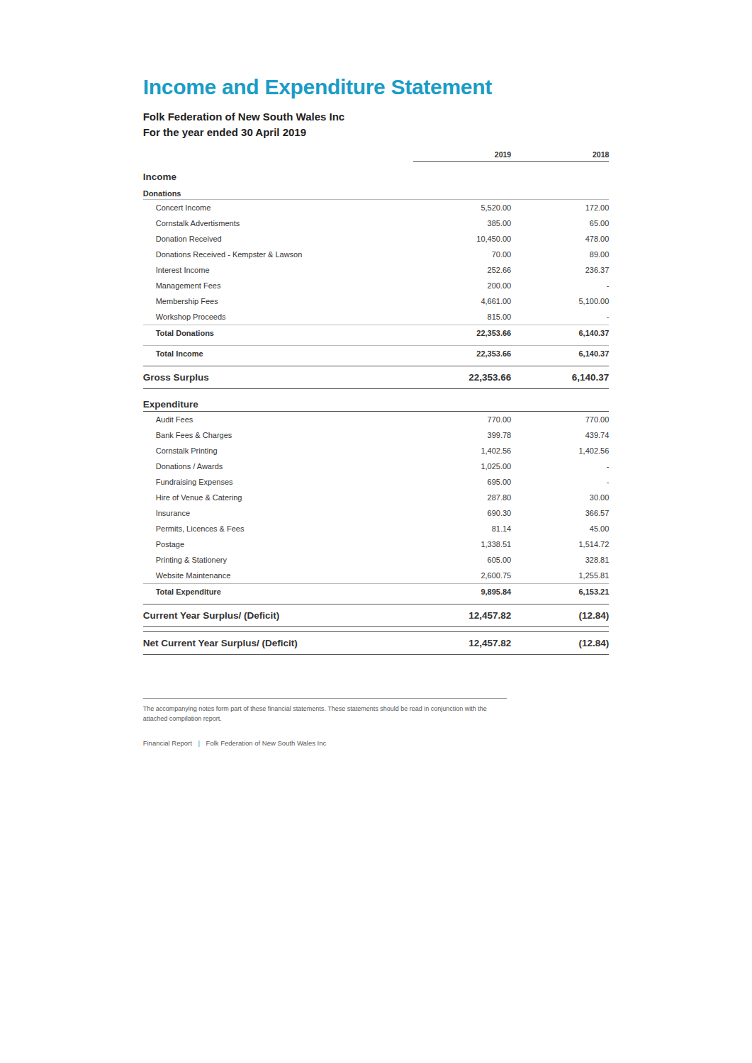Income and Expenditure Statement
Folk Federation of New South Wales Inc
For the year ended 30 April 2019
| | 2019 | 2018 |
| --- | --- | --- |
| Income |
| Donations | | |
| Concert Income | 5,520.00 | 172.00 |
| Cornstalk Advertisments | 385.00 | 65.00 |
| Donation Received | 10,450.00 | 478.00 |
| Donations Received - Kempster & Lawson | 70.00 | 89.00 |
| Interest Income | 252.66 | 236.37 |
| Management Fees | 200.00 | - |
| Membership Fees | 4,661.00 | 5,100.00 |
| Workshop Proceeds | 815.00 | - |
| Total Donations | 22,353.66 | 6,140.37 |
| Total Income | 22,353.66 | 6,140.37 |
| Gross Surplus | 22,353.66 | 6,140.37 |
| Expenditure |
| Audit Fees | 770.00 | 770.00 |
| Bank Fees & Charges | 399.78 | 439.74 |
| Cornstalk Printing | 1,402.56 | 1,402.56 |
| Donations / Awards | 1,025.00 | - |
| Fundraising Expenses | 695.00 | - |
| Hire of Venue & Catering | 287.80 | 30.00 |
| Insurance | 690.30 | 366.57 |
| Permits, Licences & Fees | 81.14 | 45.00 |
| Postage | 1,338.51 | 1,514.72 |
| Printing & Stationery | 605.00 | 328.81 |
| Website Maintenance | 2,600.75 | 1,255.81 |
| Total Expenditure | 9,895.84 | 6,153.21 |
| Current Year Surplus/ (Deficit) | 12,457.82 | (12.84) |
| Net Current Year Surplus/ (Deficit) | 12,457.82 | (12.84) |
The accompanying notes form part of these financial statements. These statements should be read in conjunction with the attached compilation report.
Financial Report | Folk Federation of New South Wales Inc